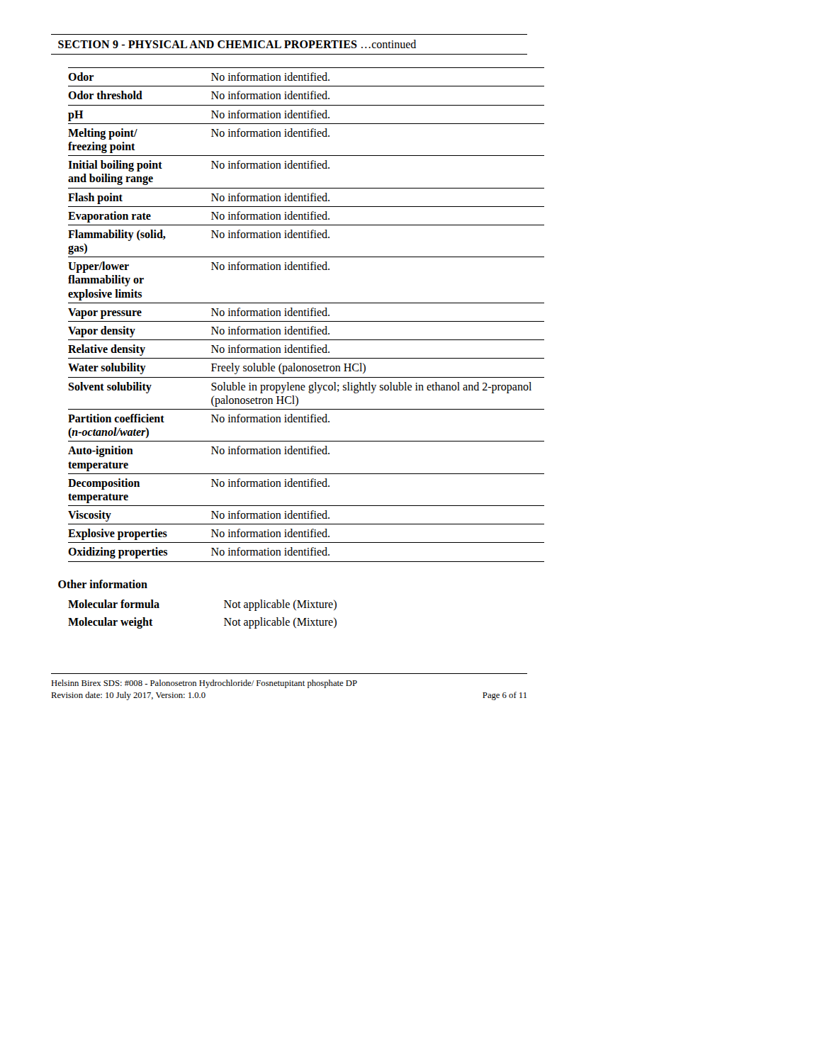SECTION 9 - PHYSICAL AND CHEMICAL PROPERTIES
…continued
| Odor | No information identified. |
| Odor threshold | No information identified. |
| pH | No information identified. |
| Melting point/ freezing point | No information identified. |
| Initial boiling point and boiling range | No information identified. |
| Flash point | No information identified. |
| Evaporation rate | No information identified. |
| Flammability (solid, gas) | No information identified. |
| Upper/lower flammability or explosive limits | No information identified. |
| Vapor pressure | No information identified. |
| Vapor density | No information identified. |
| Relative density | No information identified. |
| Water solubility | Freely soluble (palonosetron HCl) |
| Solvent solubility | Soluble in propylene glycol; slightly soluble in ethanol and 2-propanol (palonosetron HCl) |
| Partition coefficient ( n-octanol/water ) | No information identified. |
| Auto-ignition temperature | No information identified. |
| Decomposition temperature | No information identified. |
| Viscosity | No information identified. |
| Explosive properties | No information identified. |
| Oxidizing properties | No information identified. |
Other information
| Molecular formula | Not applicable (Mixture) |
| Molecular weight | Not applicable (Mixture) |
Helsinn Birex SDS: #008 - Palonosetron Hydrochloride/ Fosnetupitant phosphate DP
Revision date: 10 July 2017, Version: 1.0.0
Page 6 of 11